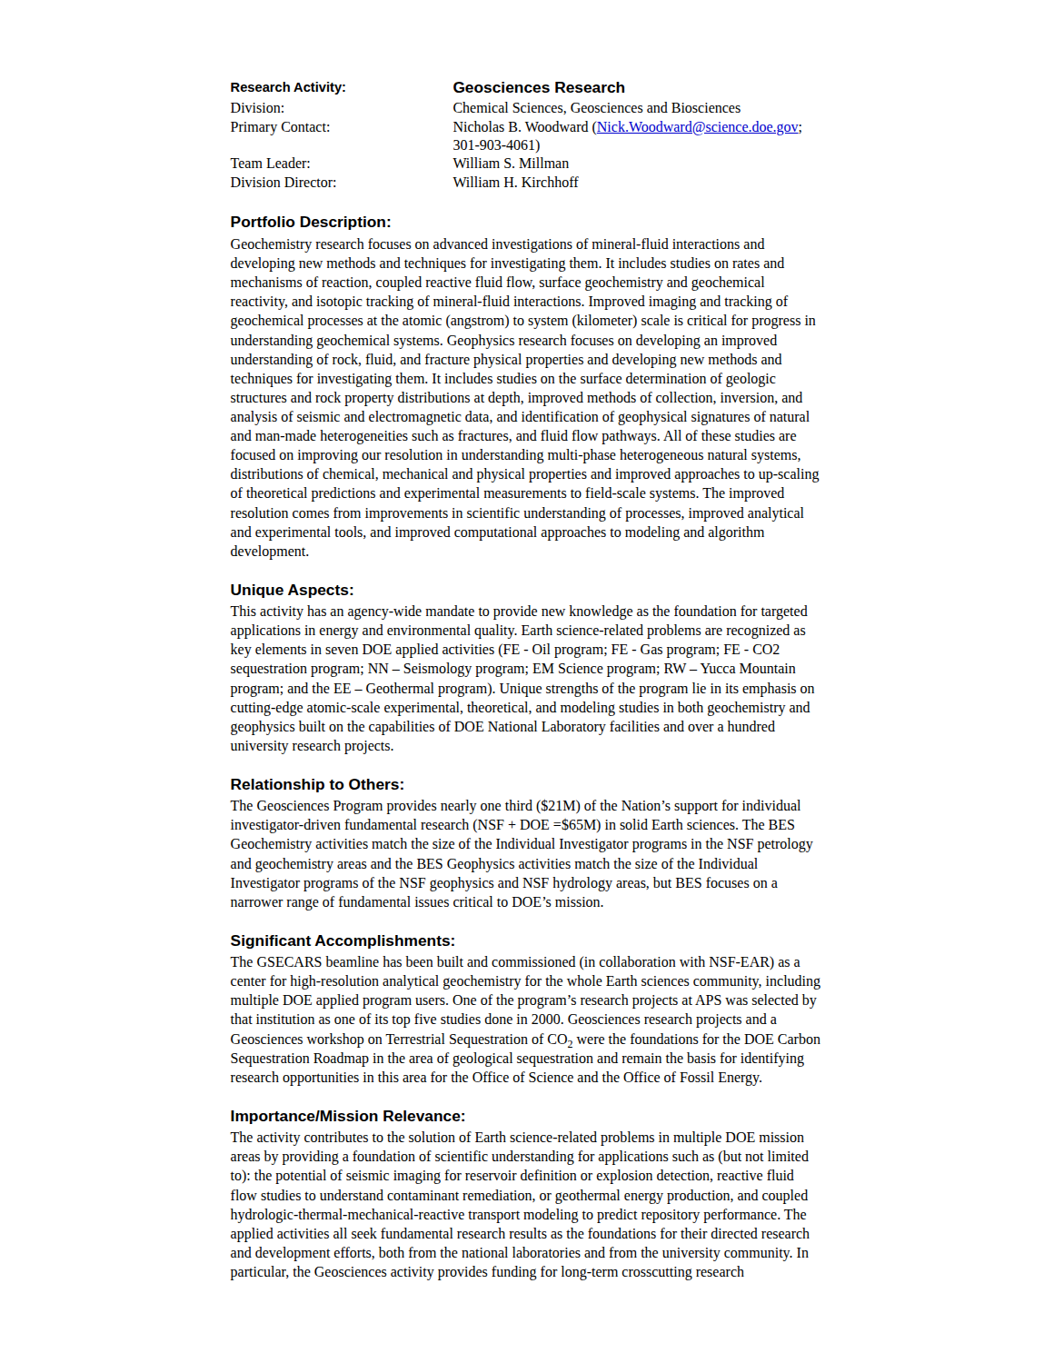| Research Activity: | Geosciences Research |
| Division: | Chemical Sciences, Geosciences and Biosciences |
| Primary Contact: | Nicholas B. Woodward ( Nick.Woodward@science.doe.gov ; 301-903-4061) |
| Team Leader: | William S. Millman |
| Division Director: | William H. Kirchhoff |
Portfolio Description:
Geochemistry research focuses on advanced investigations of mineral-fluid interactions and developing new methods and techniques for investigating them. It includes studies on rates and mechanisms of reaction, coupled reactive fluid flow, surface geochemistry and geochemical reactivity, and isotopic tracking of mineral-fluid interactions. Improved imaging and tracking of geochemical processes at the atomic (angstrom) to system (kilometer) scale is critical for progress in understanding geochemical systems. Geophysics research focuses on developing an improved understanding of rock, fluid, and fracture physical properties and developing new methods and techniques for investigating them. It includes studies on the surface determination of geologic structures and rock property distributions at depth, improved methods of collection, inversion, and analysis of seismic and electromagnetic data, and identification of geophysical signatures of natural and man-made heterogeneities such as fractures, and fluid flow pathways. All of these studies are focused on improving our resolution in understanding multi-phase heterogeneous natural systems, distributions of chemical, mechanical and physical properties and improved approaches to up-scaling of theoretical predictions and experimental measurements to field-scale systems. The improved resolution comes from improvements in scientific understanding of processes, improved analytical and experimental tools, and improved computational approaches to modeling and algorithm development.
Unique Aspects:
This activity has an agency-wide mandate to provide new knowledge as the foundation for targeted applications in energy and environmental quality. Earth science-related problems are recognized as key elements in seven DOE applied activities (FE - Oil program; FE - Gas program; FE - CO2 sequestration program; NN – Seismology program; EM Science program; RW – Yucca Mountain program; and the EE – Geothermal program). Unique strengths of the program lie in its emphasis on cutting-edge atomic-scale experimental, theoretical, and modeling studies in both geochemistry and geophysics built on the capabilities of DOE National Laboratory facilities and over a hundred university research projects.
Relationship to Others:
The Geosciences Program provides nearly one third ($21M) of the Nation’s support for individual investigator-driven fundamental research (NSF + DOE =$65M) in solid Earth sciences. The BES Geochemistry activities match the size of the Individual Investigator programs in the NSF petrology and geochemistry areas and the BES Geophysics activities match the size of the Individual Investigator programs of the NSF geophysics and NSF hydrology areas, but BES focuses on a narrower range of fundamental issues critical to DOE’s mission.
Significant Accomplishments:
The GSECARS beamline has been built and commissioned (in collaboration with NSF-EAR) as a center for high-resolution analytical geochemistry for the whole Earth sciences community, including multiple DOE applied program users. One of the program’s research projects at APS was selected by that institution as one of its top five studies done in 2000. Geosciences research projects and a Geosciences workshop on Terrestrial Sequestration of CO2 were the foundations for the DOE Carbon Sequestration Roadmap in the area of geological sequestration and remain the basis for identifying research opportunities in this area for the Office of Science and the Office of Fossil Energy.
Importance/Mission Relevance:
The activity contributes to the solution of Earth science-related problems in multiple DOE mission areas by providing a foundation of scientific understanding for applications such as (but not limited to): the potential of seismic imaging for reservoir definition or explosion detection, reactive fluid flow studies to understand contaminant remediation, or geothermal energy production, and coupled hydrologic-thermal-mechanical-reactive transport modeling to predict repository performance. The applied activities all seek fundamental research results as the foundations for their directed research and development efforts, both from the national laboratories and from the university community. In particular, the Geosciences activity provides funding for long-term crosscutting research